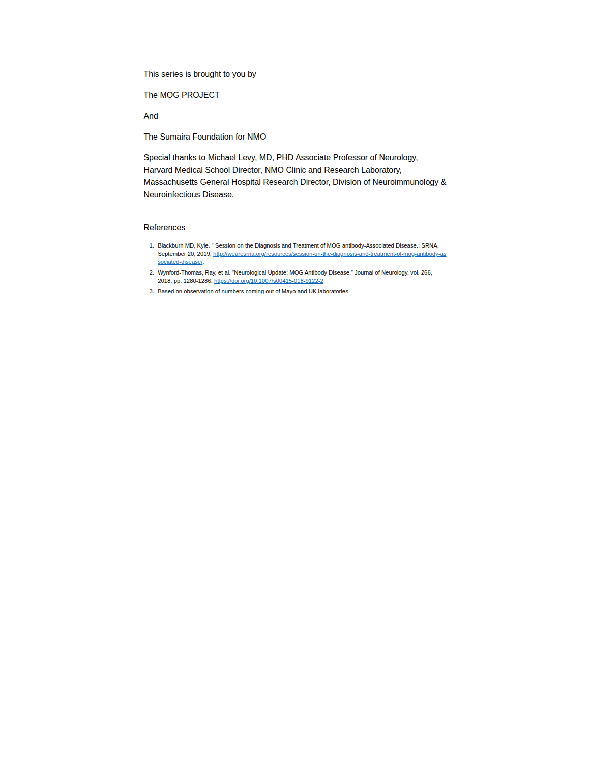This series is brought to you by
The MOG PROJECT
And
The Sumaira Foundation for NMO
Special thanks to Michael Levy, MD, PHD Associate Professor of Neurology, Harvard Medical School Director, NMO Clinic and Research Laboratory, Massachusetts General Hospital Research Director, Division of Neuroimmunology & Neuroinfectious Disease.
References
Blackburn MD, Kyle. “ Session on the Diagnosis and Treatment of MOG antibody-Associated Disease.: SRNA, September 20, 2019, http://wearesrna.org/resources/session-on-the-diagnosis-and-treatment-of-mog-antibody-associated-disease/.
Wynford-Thomas, Ray, et al. “Neurological Update: MOG Antibody Disease.” Journal of Neurology, vol. 266, 2018, pp. 1280-1286. https://doi.org/10.1007/s00415-018-9122-2
Based on observation of numbers coming out of Mayo and UK laboratories.